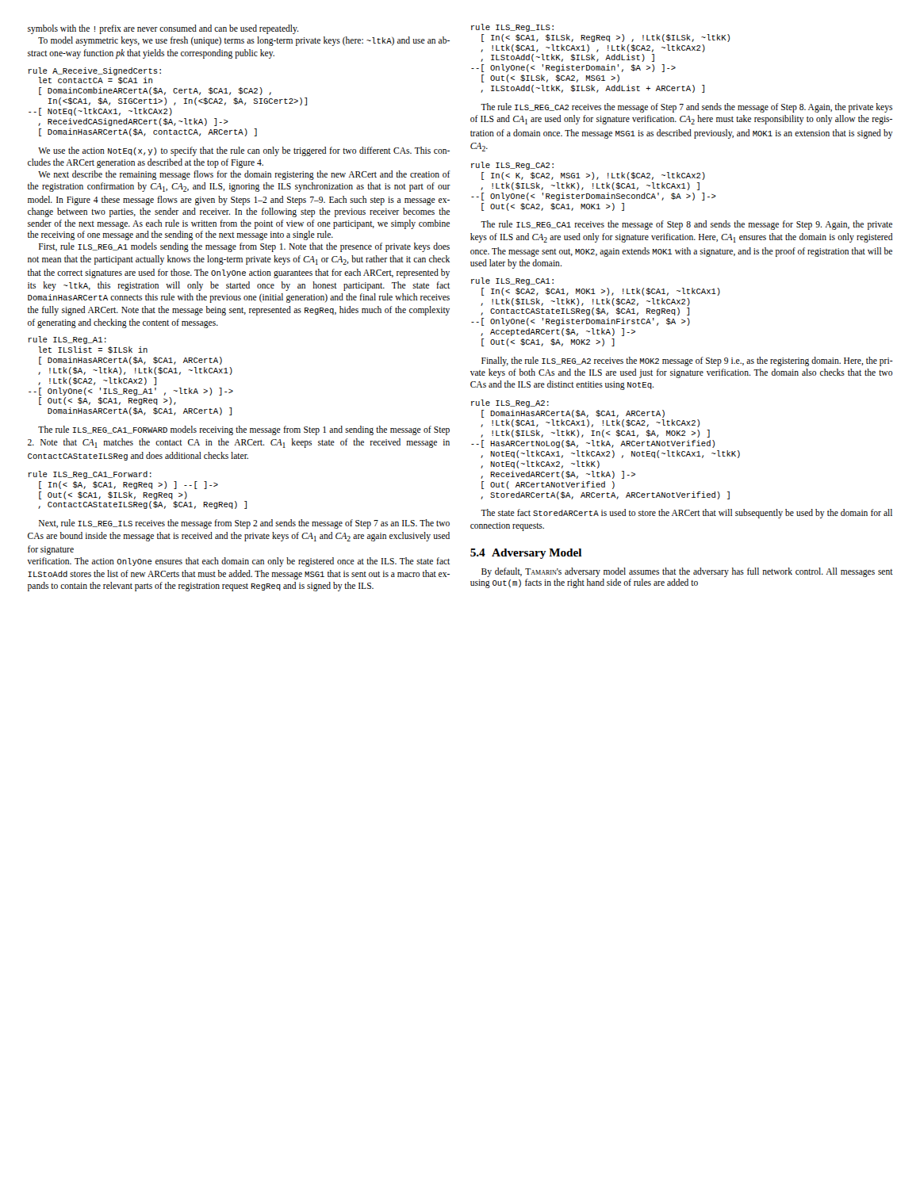symbols with the ! prefix are never consumed and can be used repeatedly.
To model asymmetric keys, we use fresh (unique) terms as long-term private keys (here: ~ltkA) and use an abstract one-way function pk that yields the corresponding public key.
rule A_Receive_SignedCerts:
  let contactCA = $CA1 in
  [ DomainCombineARCertA($A, CertA, $CA1, $CA2) ,
    In(<$CA1, $A, SIGCert1>) , In(<$CA2, $A, SIGCert2>)]
--[ NotEq(~ltkCAx1, ~ltkCAx2)
  , ReceivedCASignedARCert($A,~ltkA) ]->
  [ DomainHasARCertA($A, contactCA, ARCertA) ]
We use the action NotEq(x,y) to specify that the rule can only be triggered for two different CAs. This concludes the ARCert generation as described at the top of Figure 4.
We next describe the remaining message flows for the domain registering the new ARCert and the creation of the registration confirmation by CA1, CA2, and ILS, ignoring the ILS synchronization as that is not part of our model. In Figure 4 these message flows are given by Steps 1–2 and Steps 7–9. Each such step is a message exchange between two parties, the sender and receiver. In the following step the previous receiver becomes the sender of the next message. As each rule is written from the point of view of one participant, we simply combine the receiving of one message and the sending of the next message into a single rule.
First, rule ILS_REG_A1 models sending the message from Step 1. Note that the presence of private keys does not mean that the participant actually knows the long-term private keys of CA1 or CA2, but rather that it can check that the correct signatures are used for those. The OnlyOne action guarantees that for each ARCert, represented by its key ~ltkA, this registration will only be started once by an honest participant. The state fact DomainHasARCertA connects this rule with the previous one (initial generation) and the final rule which receives the fully signed ARCert. Note that the message being sent, represented as RegReq, hides much of the complexity of generating and checking the content of messages.
rule ILS_Reg_A1:
  let ILSlist = $ILSk in
  [ DomainHasARCertA($A, $CA1, ARCertA)
  , !Ltk($A, ~ltkA), !Ltk($CA1, ~ltkCAx1)
  , !Ltk($CA2, ~ltkCAx2) ]
--[ OnlyOne(< 'ILS_Reg_A1' , ~ltkA >) ]->
  [ Out(< $A, $CA1, RegReq >),
    DomainHasARCertA($A, $CA1, ARCertA) ]
The rule ILS_REG_CA1_FORWARD models receiving the message from Step 1 and sending the message of Step 2. Note that CA1 matches the contact CA in the ARCert. CA1 keeps state of the received message in ContactCAStateILSReg and does additional checks later.
rule ILS_Reg_CA1_Forward:
  [ In(< $A, $CA1, RegReq >) ] --[ ]->
  [ Out(< $CA1, $ILSk, RegReq >)
  , ContactCAStateILSReg($A, $CA1, RegReq) ]
Next, rule ILS_REG_ILS receives the message from Step 2 and sends the message of Step 7 as an ILS. The two CAs are bound inside the message that is received and the private keys of CA1 and CA2 are again exclusively used for signature
verification. The action OnlyOne ensures that each domain can only be registered once at the ILS. The state fact ILStoAdd stores the list of new ARCerts that must be added. The message MSG1 that is sent out is a macro that expands to contain the relevant parts of the registration request RegReq and is signed by the ILS.
rule ILS_Reg_ILS:
  [ In(< $CA1, $ILSk, RegReq >) , !Ltk($ILSk, ~ltkK)
  , !Ltk($CA1, ~ltkCAx1) , !Ltk($CA2, ~ltkCAx2)
  , ILStoAdd(~ltkK, $ILSk, AddList) ]
--[ OnlyOne(< 'RegisterDomain', $A >) ]->
  [ Out(< $ILSk, $CA2, MSG1 >)
  , ILStoAdd(~ltkK, $ILSk, AddList + ARCertA) ]
The rule ILS_REG_CA2 receives the message of Step 7 and sends the message of Step 8. Again, the private keys of ILS and CA1 are used only for signature verification. CA2 here must take responsibility to only allow the registration of a domain once. The message MSG1 is as described previously, and MOK1 is an extension that is signed by CA2.
rule ILS_Reg_CA2:
  [ In(< K, $CA2, MSG1 >), !Ltk($CA2, ~ltkCAx2)
  , !Ltk($ILSk, ~ltkK), !Ltk($CA1, ~ltkCAx1) ]
--[ OnlyOne(< 'RegisterDomainSecondCA', $A >) ]->
  [ Out(< $CA2, $CA1, MOK1 >) ]
The rule ILS_REG_CA1 receives the message of Step 8 and sends the message for Step 9. Again, the private keys of ILS and CA2 are used only for signature verification. Here, CA1 ensures that the domain is only registered once. The message sent out, MOK2, again extends MOK1 with a signature, and is the proof of registration that will be used later by the domain.
rule ILS_Reg_CA1:
  [ In(< $CA2, $CA1, MOK1 >), !Ltk($CA1, ~ltkCAx1)
  , !Ltk($ILSk, ~ltkK), !Ltk($CA2, ~ltkCAx2)
  , ContactCAStateILSReg($A, $CA1, RegReq) ]
--[ OnlyOne(< 'RegisterDomainFirstCA', $A >)
  , AcceptedARCert($A, ~ltkA) ]->
  [ Out(< $CA1, $A, MOK2 >) ]
Finally, the rule ILS_REG_A2 receives the MOK2 message of Step 9 i.e., as the registering domain. Here, the private keys of both CAs and the ILS are used just for signature verification. The domain also checks that the two CAs and the ILS are distinct entities using NotEq.
rule ILS_Reg_A2:
  [ DomainHasARCertA($A, $CA1, ARCertA)
  , !Ltk($CA1, ~ltkCAx1), !Ltk($CA2, ~ltkCAx2)
  , !Ltk($ILSk, ~ltkK), In(< $CA1, $A, MOK2 >) ]
--[ HasARCertNoLog($A, ~ltkA, ARCertANotVerified)
  , NotEq(~ltkCAx1, ~ltkCAx2) , NotEq(~ltkCAx1, ~ltkK)
  , NotEq(~ltkCAx2, ~ltkK)
  , ReceivedARCert($A, ~ltkA) ]->
  [ Out( ARCertANotVerified )
  , StoredARCertA($A, ARCertA, ARCertANotVerified) ]
The state fact StoredARCertA is used to store the ARCert that will subsequently be used by the domain for all connection requests.
5.4 Adversary Model
By default, Tamarin's adversary model assumes that the adversary has full network control. All messages sent using Out(m) facts in the right hand side of rules are added to